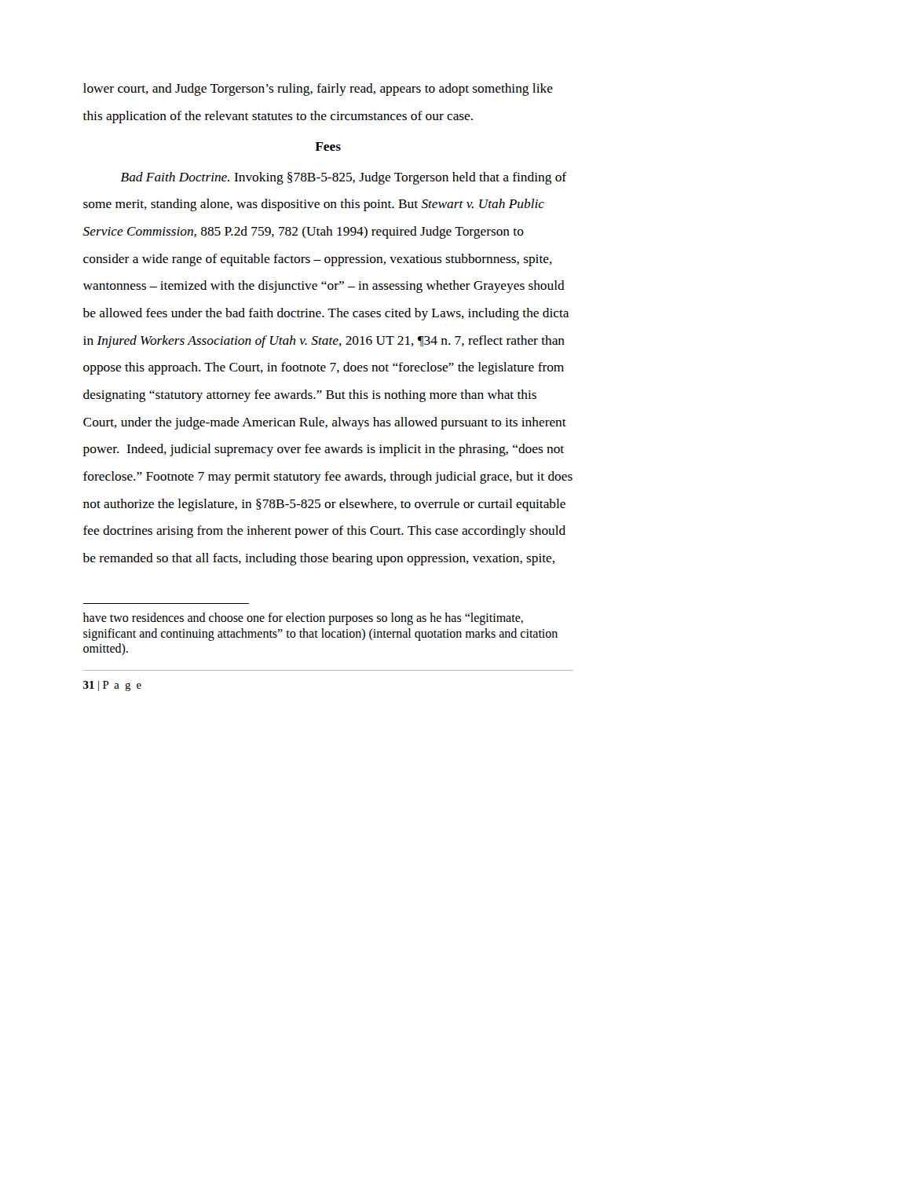lower court, and Judge Torgerson’s ruling, fairly read, appears to adopt something like this application of the relevant statutes to the circumstances of our case.
Fees
Bad Faith Doctrine. Invoking §78B-5-825, Judge Torgerson held that a finding of some merit, standing alone, was dispositive on this point. But Stewart v. Utah Public Service Commission, 885 P.2d 759, 782 (Utah 1994) required Judge Torgerson to consider a wide range of equitable factors – oppression, vexatious stubbornness, spite, wantonness – itemized with the disjunctive “or” – in assessing whether Grayeyes should be allowed fees under the bad faith doctrine. The cases cited by Laws, including the dicta in Injured Workers Association of Utah v. State, 2016 UT 21, ¶34 n. 7, reflect rather than oppose this approach. The Court, in footnote 7, does not “foreclose” the legislature from designating “statutory attorney fee awards.” But this is nothing more than what this Court, under the judge-made American Rule, always has allowed pursuant to its inherent power. Indeed, judicial supremacy over fee awards is implicit in the phrasing, “does not foreclose.” Footnote 7 may permit statutory fee awards, through judicial grace, but it does not authorize the legislature, in §78B-5-825 or elsewhere, to overrule or curtail equitable fee doctrines arising from the inherent power of this Court. This case accordingly should be remanded so that all facts, including those bearing upon oppression, vexation, spite,
have two residences and choose one for election purposes so long as he has “legitimate, significant and continuing attachments” to that location) (internal quotation marks and citation omitted).
31 | P a g e